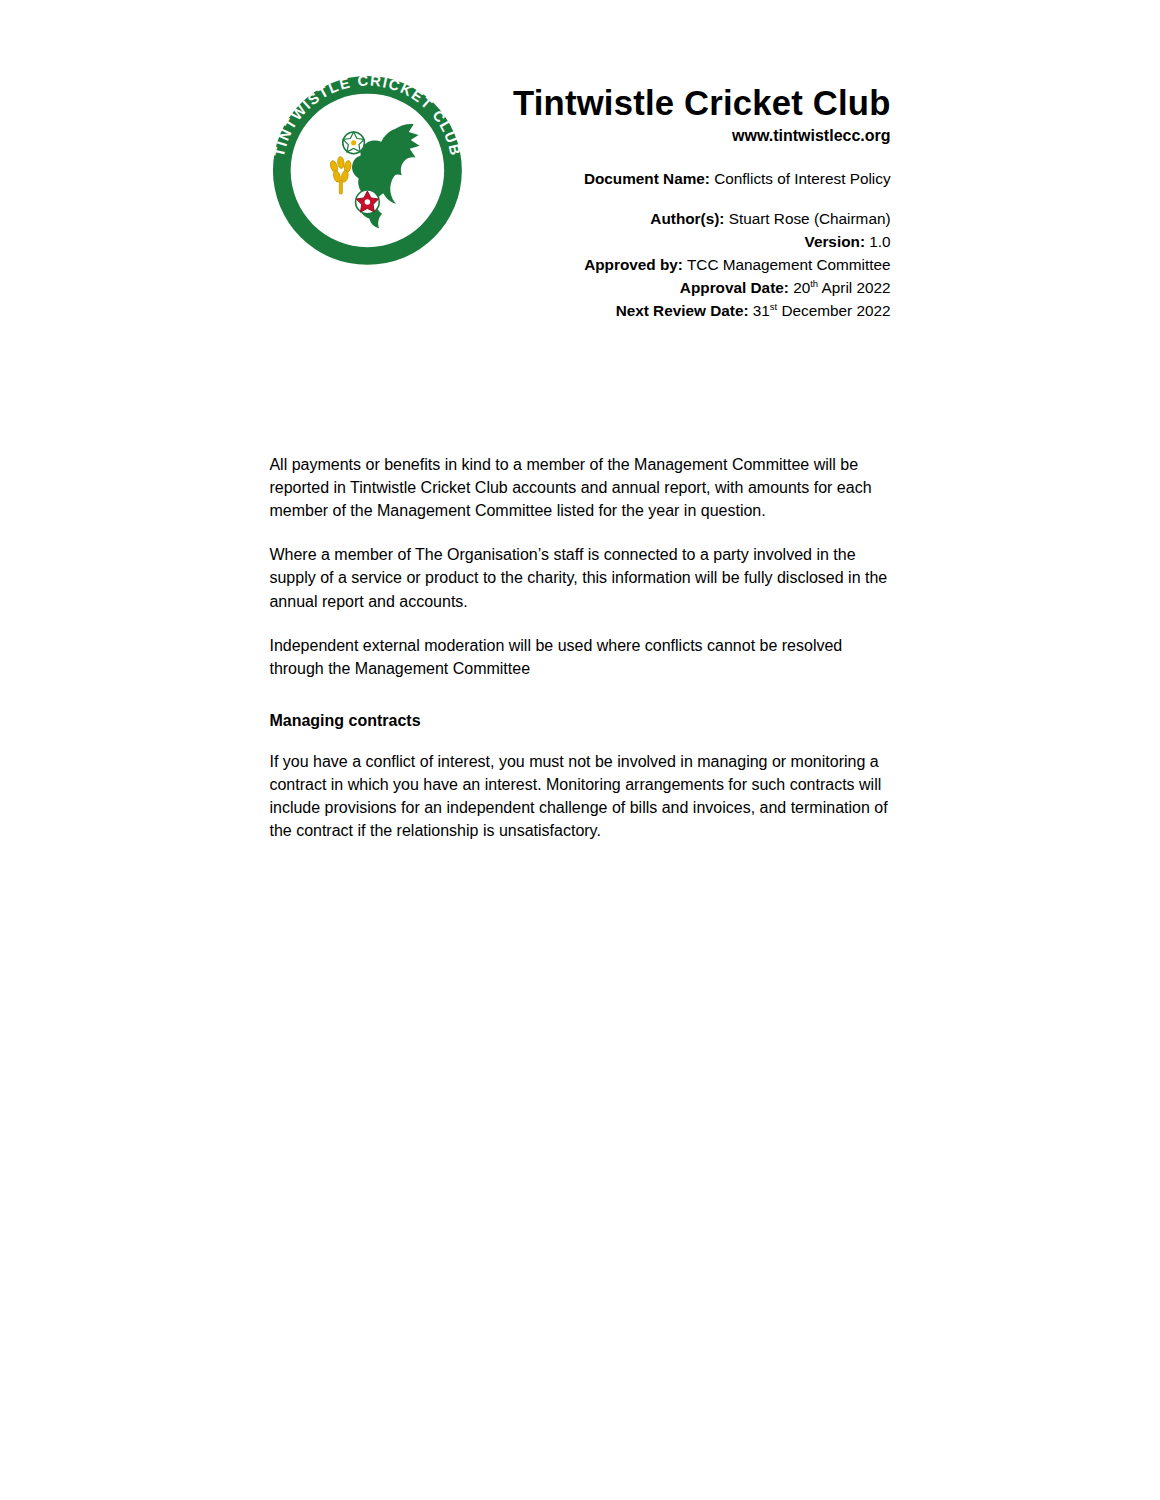TINTWISTLE CRICKET CLUB FOUNDED 1835
Tintwistle Cricket Club
www.tintwistlecc.org
Document Name: Conflicts of Interest Policy
Author(s): Stuart Rose (Chairman)
Version: 1.0
Approved by: TCC Management Committee
Approval Date: 20th April 2022
Next Review Date: 31st December 2022
All payments or benefits in kind to a member of the Management Committee will be reported in Tintwistle Cricket Club accounts and annual report, with amounts for each member of the Management Committee listed for the year in question.
Where a member of The Organisation’s staff is connected to a party involved in the supply of a service or product to the charity, this information will be fully disclosed in the annual report and accounts.
Independent external moderation will be used where conflicts cannot be resolved through the Management Committee
Managing contracts
If you have a conflict of interest, you must not be involved in managing or monitoring a contract in which you have an interest. Monitoring arrangements for such contracts will include provisions for an independent challenge of bills and invoices, and termination of the contract if the relationship is unsatisfactory.